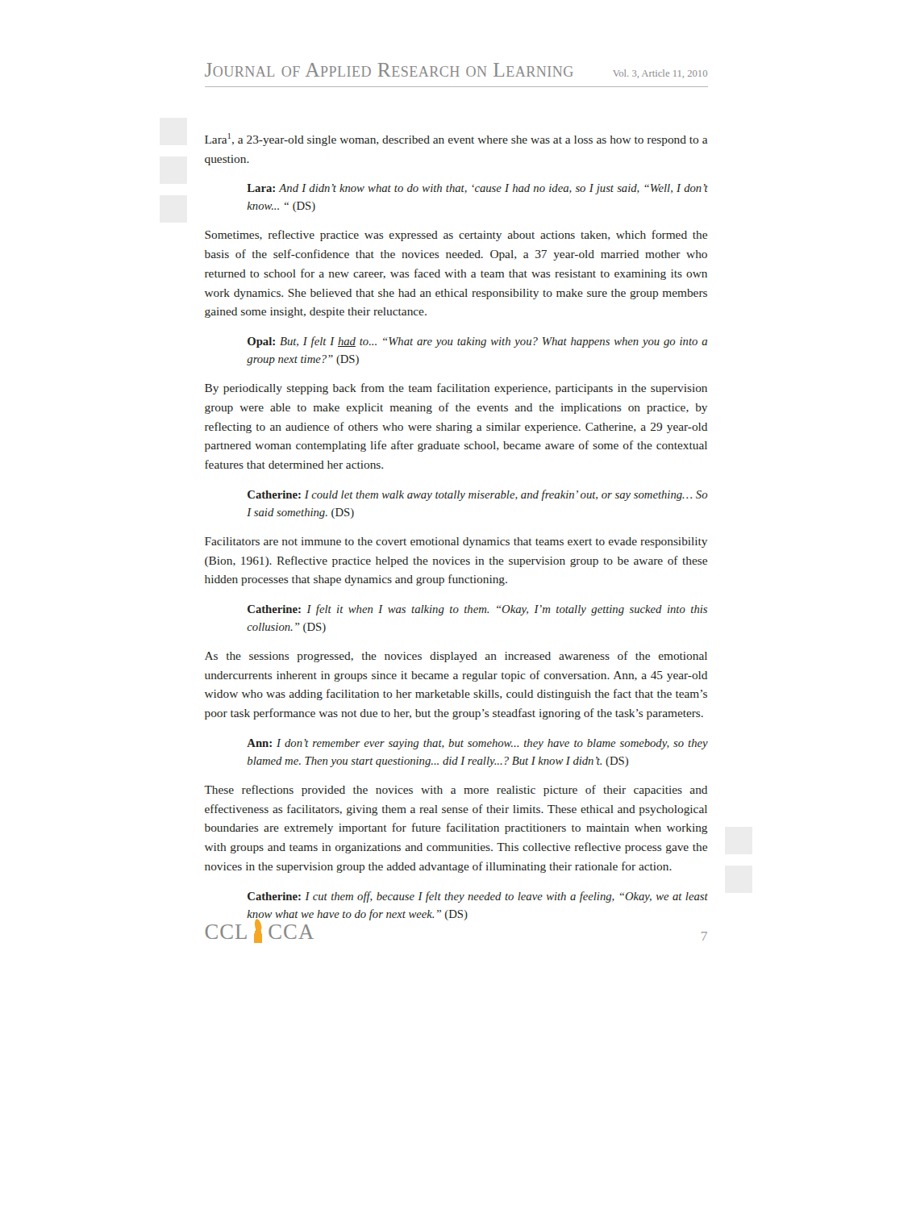Journal of Applied Research on Learning
Vol. 3, Article 11, 2010
Lara1, a 23-year-old single woman, described an event where she was at a loss as how to respond to a question.
Lara: And I didn’t know what to do with that, ‘cause I had no idea, so I just said, “Well, I don’t know... “ (DS)
Sometimes, reflective practice was expressed as certainty about actions taken, which formed the basis of the self-confidence that the novices needed. Opal, a 37 year-old married mother who returned to school for a new career, was faced with a team that was resistant to examining its own work dynamics. She believed that she had an ethical responsibility to make sure the group members gained some insight, despite their reluctance.
Opal: But, I felt I had to... “What are you taking with you? What happens when you go into a group next time?” (DS)
By periodically stepping back from the team facilitation experience, participants in the supervision group were able to make explicit meaning of the events and the implications on practice, by reflecting to an audience of others who were sharing a similar experience. Catherine, a 29 year-old partnered woman contemplating life after graduate school, became aware of some of the contextual features that determined her actions.
Catherine: I could let them walk away totally miserable, and freakin’ out, or say something… So I said something. (DS)
Facilitators are not immune to the covert emotional dynamics that teams exert to evade responsibility (Bion, 1961). Reflective practice helped the novices in the supervision group to be aware of these hidden processes that shape dynamics and group functioning.
Catherine: I felt it when I was talking to them. “Okay, I’m totally getting sucked into this collusion.” (DS)
As the sessions progressed, the novices displayed an increased awareness of the emotional undercurrents inherent in groups since it became a regular topic of conversation. Ann, a 45 year-old widow who was adding facilitation to her marketable skills, could distinguish the fact that the team’s poor task performance was not due to her, but the group’s steadfast ignoring of the task’s parameters.
Ann: I don’t remember ever saying that, but somehow... they have to blame somebody, so they blamed me. Then you start questioning... did I really...? But I know I didn’t. (DS)
These reflections provided the novices with a more realistic picture of their capacities and effectiveness as facilitators, giving them a real sense of their limits. These ethical and psychological boundaries are extremely important for future facilitation practitioners to maintain when working with groups and teams in organizations and communities. This collective reflective process gave the novices in the supervision group the added advantage of illuminating their rationale for action.
Catherine: I cut them off, because I felt they needed to leave with a feeling, “Okay, we at least know what we have to do for next week.” (DS)
CCL CCA
7